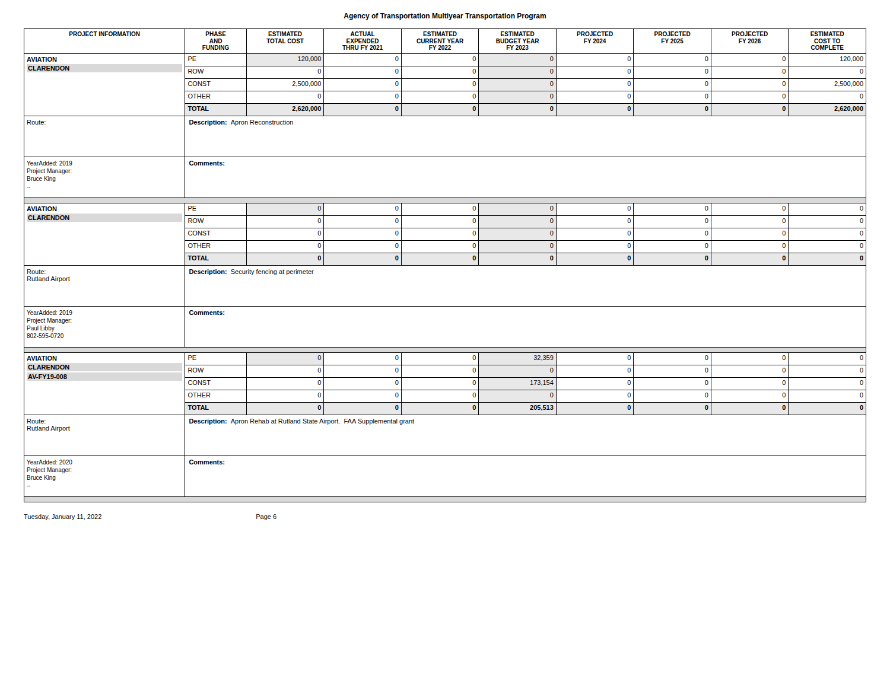Agency of Transportation Multiyear Transportation Program
| PROJECT INFORMATION | PHASE AND FUNDING | ESTIMATED TOTAL COST | ACTUAL EXPENDED THRU FY 2021 | ESTIMATED CURRENT YEAR FY 2022 | ESTIMATED BUDGET YEAR FY 2023 | PROJECTED FY 2024 | PROJECTED FY 2025 | PROJECTED FY 2026 | ESTIMATED COST TO COMPLETE |
| --- | --- | --- | --- | --- | --- | --- | --- | --- | --- |
| AVIATION CLARENDON | / PE / / ROW / / CONST / / OTHER / / TOTAL / | / 120,000 / / 0 / / 2,500,000 / / 0 / / 2,620,000 / | / 0 / / 0 / / 0 / / 0 / / 0 / | / 0 / / 0 / / 0 / / 0 / / 0 / | / 0 / / 0 / / 0 / / 0 / / 0 / | / 0 / / 0 / / 0 / / 0 / / 0 / | / 0 / / 0 / / 0 / / 0 / / 0 / | / 0 / / 0 / / 0 / / 0 / / 0 / | / 120,000 / / 0 / / 2,500,000 / / 0 / / 2,620,000 / |
| Route: | Description: Apron Reconstruction |
| YearAdded: 2019 Project Manager: Bruce King -- | Comments: |
| AVIATION CLARENDON | / PE / / ROW / / CONST / / OTHER / / TOTAL / | / 0 / / 0 / / 0 / / 0 / / 0 / | / 0 / / 0 / / 0 / / 0 / / 0 / | / 0 / / 0 / / 0 / / 0 / / 0 / | / 0 / / 0 / / 0 / / 0 / / 0 / | / 0 / / 0 / / 0 / / 0 / / 0 / | / 0 / / 0 / / 0 / / 0 / / 0 / | / 0 / / 0 / / 0 / / 0 / / 0 / | / 0 / / 0 / / 0 / / 0 / / 0 / |
| Route: Rutland Airport | Description: Security fencing at perimeter |
| YearAdded: 2019 Project Manager: Paul Libby 802-595-0720 | Comments: |
| AVIATION CLARENDON AV-FY19-008 | / PE / / ROW / / CONST / / OTHER / / TOTAL / | / 0 / / 0 / / 0 / / 0 / / 0 / | / 0 / / 0 / / 0 / / 0 / / 0 / | / 0 / / 0 / / 0 / / 0 / / 0 / | / 32,359 / / 0 / / 173,154 / / 0 / / 205,513 / | / 0 / / 0 / / 0 / / 0 / / 0 / | / 0 / / 0 / / 0 / / 0 / / 0 / | / 0 / / 0 / / 0 / / 0 / / 0 / | / 0 / / 0 / / 0 / / 0 / / 0 / |
| Route: Rutland Airport | Description: Apron Rehab at Rutland State Airport. FAA Supplemental grant |
| YearAdded: 2020 Project Manager: Bruce King -- | Comments: |
Tuesday, January 11, 2022 Page 6